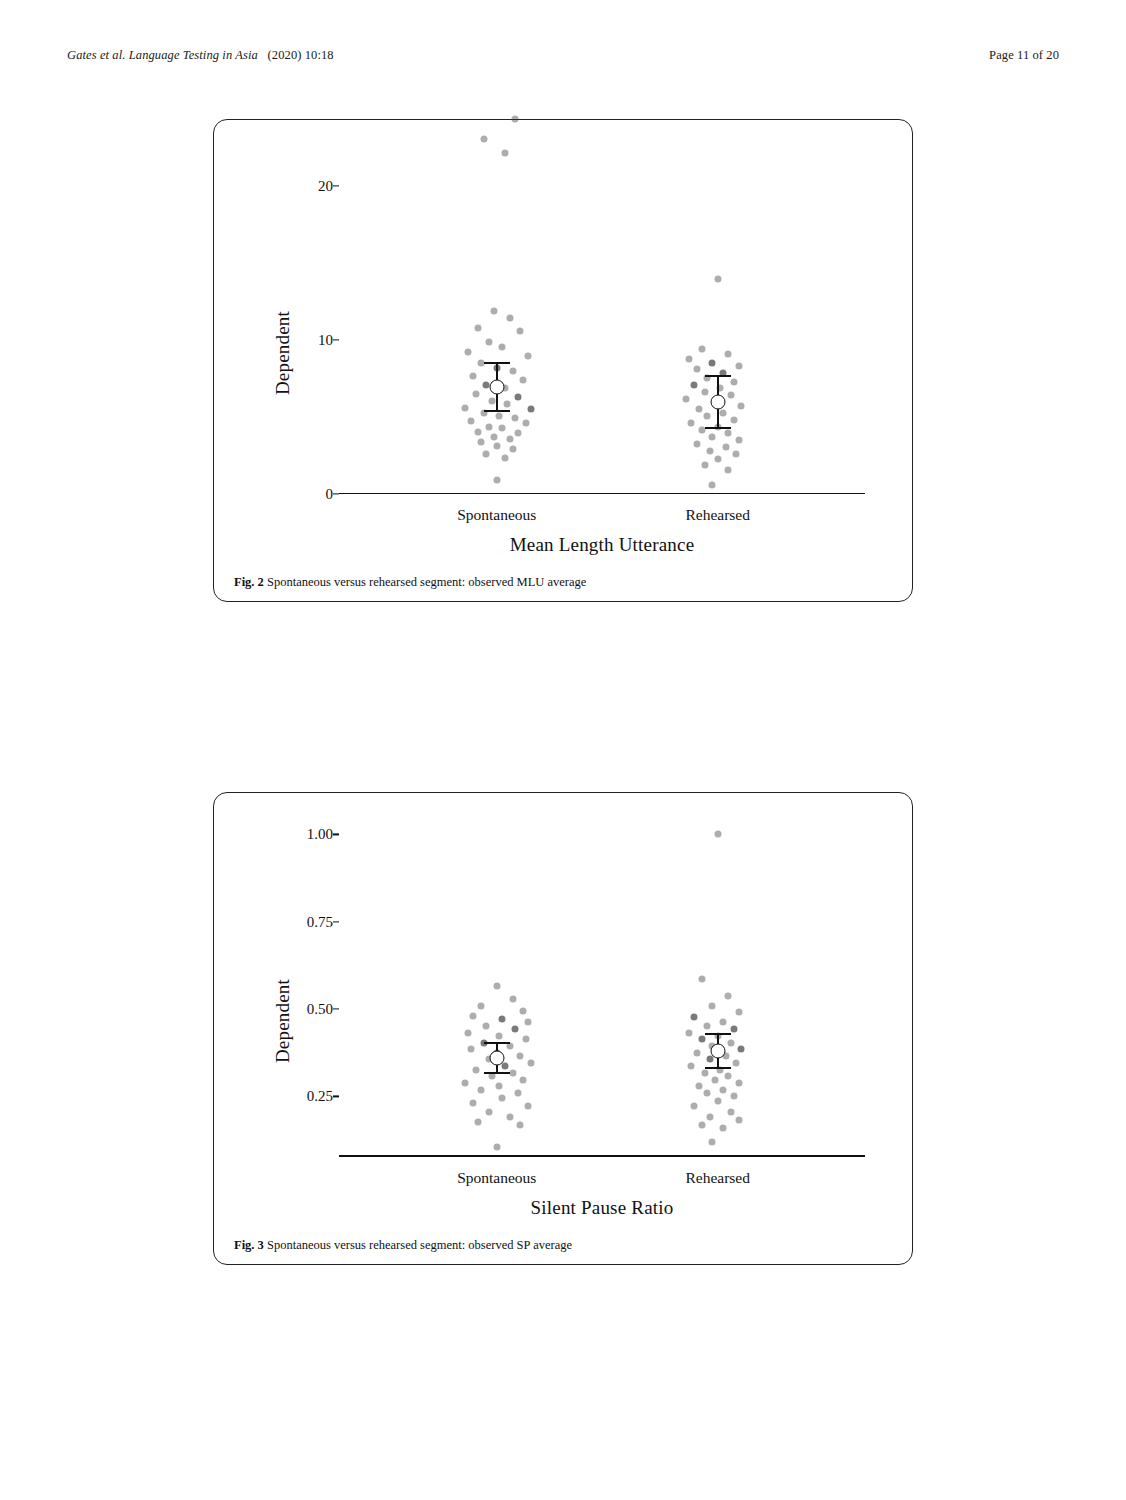Gates et al. Language Testing in Asia (2020) 10:18
Page 11 of 20
Dependent
0
10
20
Spontaneous
Rehearsed
Mean Length Utterance
Fig. 2 Spontaneous versus rehearsed segment: observed MLU average
Dependent
1.00
0.75
0.50
0.25
Spontaneous
Rehearsed
Silent Pause Ratio
Fig. 3 Spontaneous versus rehearsed segment: observed SP average